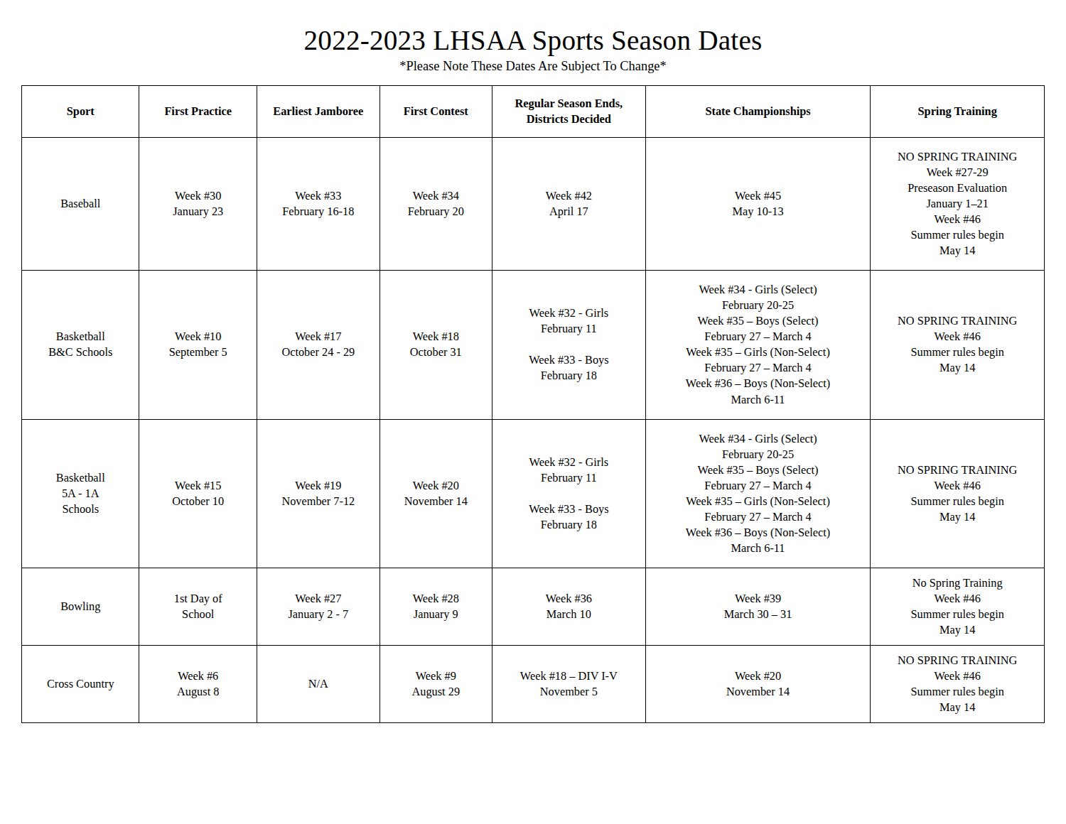2022-2023 LHSAA Sports Season Dates
*Please Note These Dates Are Subject To Change*
| Sport | First Practice | Earliest Jamboree | First Contest | Regular Season Ends, Districts Decided | State Championships | Spring Training |
| --- | --- | --- | --- | --- | --- | --- |
| Baseball | Week #30 January 23 | Week #33 February 16-18 | Week #34 February 20 | Week #42 April 17 | Week #45 May 10-13 | NO SPRING TRAINING Week #27-29 Preseason Evaluation January 1–21 Week #46 Summer rules begin May 14 |
| Basketball B&C Schools | Week #10 September 5 | Week #17 October 24 - 29 | Week #18 October 31 | Week #32 - Girls February 11 Week #33 - Boys February 18 | Week #34 - Girls (Select) February 20-25 Week #35 – Boys (Select) February 27 – March 4 Week #35 – Girls (Non-Select) February 27 – March 4 Week #36 – Boys (Non-Select) March 6-11 | NO SPRING TRAINING Week #46 Summer rules begin May 14 |
| Basketball 5A - 1A Schools | Week #15 October 10 | Week #19 November 7-12 | Week #20 November 14 | Week #32 - Girls February 11 Week #33 - Boys February 18 | Week #34 - Girls (Select) February 20-25 Week #35 – Boys (Select) February 27 – March 4 Week #35 – Girls (Non-Select) February 27 – March 4 Week #36 – Boys (Non-Select) March 6-11 | NO SPRING TRAINING Week #46 Summer rules begin May 14 |
| Bowling | 1st Day of School | Week #27 January 2 - 7 | Week #28 January 9 | Week #36 March 10 | Week #39 March 30 – 31 | No Spring Training Week #46 Summer rules begin May 14 |
| Cross Country | Week #6 August 8 | N/A | Week #9 August 29 | Week #18 – DIV I-V November 5 | Week #20 November 14 | NO SPRING TRAINING Week #46 Summer rules begin May 14 |